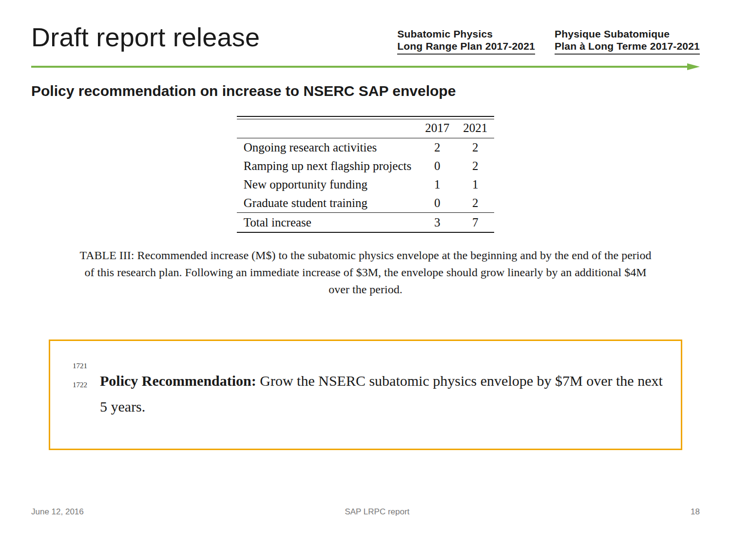Draft report release
Subatomic Physics Long Range Plan 2017-2021
Physique Subatomique Plan à Long Terme 2017-2021
Policy recommendation on increase to NSERC SAP envelope
| | 2017 | 2021 |
| --- | --- | --- |
| Ongoing research activities | 2 | 2 |
| Ramping up next flagship projects | 0 | 2 |
| New opportunity funding | 1 | 1 |
| Graduate student training | 0 | 2 |
| Total increase | 3 | 7 |
TABLE III: Recommended increase (M$) to the subatomic physics envelope at the beginning and by the end of the period of this research plan. Following an immediate increase of $3M, the envelope should grow linearly by an additional $4M over the period.
1721
1722
Policy Recommendation: Grow the NSERC subatomic physics envelope by $7M over the next 5 years.
June 12, 2016
SAP LRPC report
18